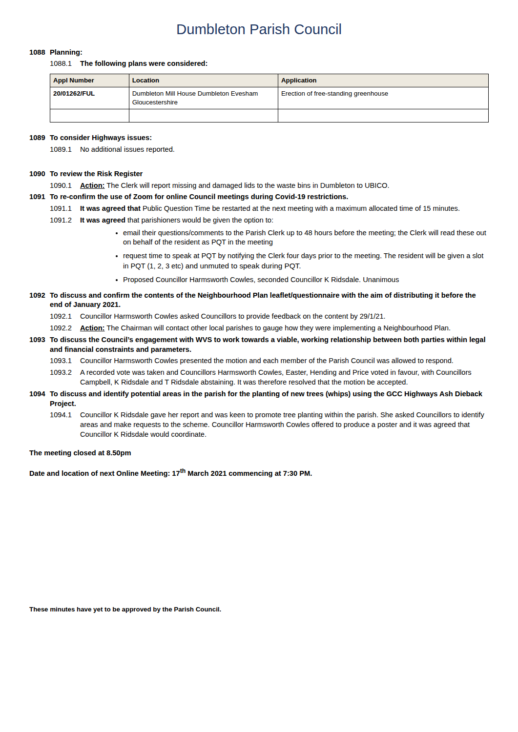Dumbleton Parish Council
1088
Planning:
1088.1
The following plans were considered:
| Appl Number | Location | Application |
| --- | --- | --- |
| 20/01262/FUL | Dumbleton Mill House Dumbleton Evesham Gloucestershire | Erection of free-standing greenhouse |
1089
To consider Highways issues:
1089.1
No additional issues reported.
1090
To review the Risk Register
1090.1
Action: The Clerk will report missing and damaged lids to the waste bins in Dumbleton to UBICO.
1091
To re-confirm the use of Zoom for online Council meetings during Covid-19 restrictions.
1091.1
It was agreed that Public Question Time be restarted at the next meeting with a maximum allocated time of 15 minutes.
1091.2
It was agreed that parishioners would be given the option to:
email their questions/comments to the Parish Clerk up to 48 hours before the meeting; the Clerk will read these out on behalf of the resident as PQT in the meeting
request time to speak at PQT by notifying the Clerk four days prior to the meeting. The resident will be given a slot in PQT (1, 2, 3 etc) and unmuted to speak during PQT.
Proposed Councillor Harmsworth Cowles, seconded Councillor K Ridsdale. Unanimous
1092
To discuss and confirm the contents of the Neighbourhood Plan leaflet/questionnaire with the aim of distributing it before the end of January 2021.
1092.1
Councillor Harmsworth Cowles asked Councillors to provide feedback on the content by 29/1/21.
1092.2
Action: The Chairman will contact other local parishes to gauge how they were implementing a Neighbourhood Plan.
1093
To discuss the Council’s engagement with WVS to work towards a viable, working relationship between both parties within legal and financial constraints and parameters.
1093.1
Councillor Harmsworth Cowles presented the motion and each member of the Parish Council was allowed to respond.
1093.2
A recorded vote was taken and Councillors Harmsworth Cowles, Easter, Hending and Price voted in favour, with Councillors Campbell, K Ridsdale and T Ridsdale abstaining. It was therefore resolved that the motion be accepted.
1094
To discuss and identify potential areas in the parish for the planting of new trees (whips) using the GCC Highways Ash Dieback Project.
1094.1
Councillor K Ridsdale gave her report and was keen to promote tree planting within the parish. She asked Councillors to identify areas and make requests to the scheme. Councillor Harmsworth Cowles offered to produce a poster and it was agreed that Councillor K Ridsdale would coordinate.
The meeting closed at 8.50pm
Date and location of next Online Meeting: 17th March 2021 commencing at 7:30 PM.
These minutes have yet to be approved by the Parish Council.